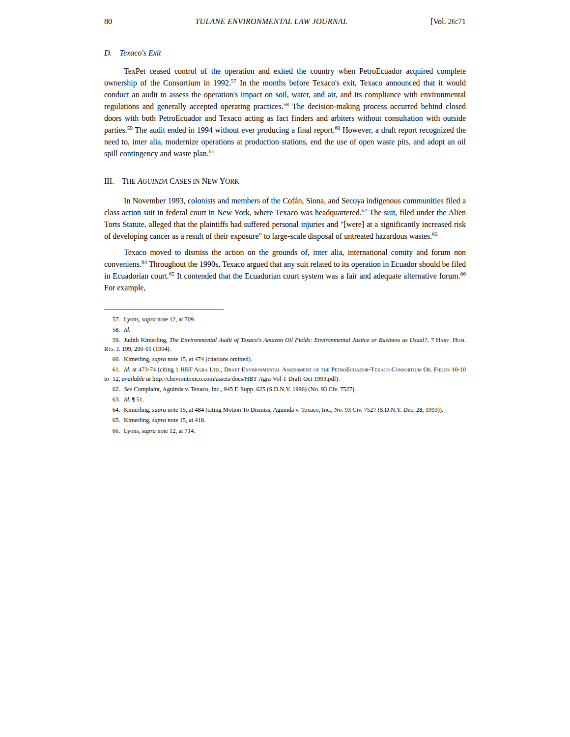80 TULANE ENVIRONMENTAL LAW JOURNAL [Vol. 26:71
D. Texaco's Exit
TexPet ceased control of the operation and exited the country when PetroEcuador acquired complete ownership of the Consortium in 1992.57 In the months before Texaco's exit, Texaco announced that it would conduct an audit to assess the operation's impact on soil, water, and air, and its compliance with environmental regulations and generally accepted operating practices.58 The decision-making process occurred behind closed doors with both PetroEcuador and Texaco acting as fact finders and arbiters without consultation with outside parties.59 The audit ended in 1994 without ever producing a final report.60 However, a draft report recognized the need to, inter alia, modernize operations at production stations, end the use of open waste pits, and adopt an oil spill contingency and waste plan.61
III. THE AGUINDA CASES IN NEW YORK
In November 1993, colonists and members of the Cofán, Siona, and Secoya indigenous communities filed a class action suit in federal court in New York, where Texaco was headquartered.62 The suit, filed under the Alien Torts Statute, alleged that the plaintiffs had suffered personal injuries and "[were] at a significantly increased risk of developing cancer as a result of their exposure" to large-scale disposal of untreated hazardous wastes.63
Texaco moved to dismiss the action on the grounds of, inter alia, international comity and forum non conveniens.64 Throughout the 1990s, Texaco argued that any suit related to its operation in Ecuador should be filed in Ecuadorian court.65 It contended that the Ecuadorian court system was a fair and adequate alternative forum.66 For example,
57. Lyons, supra note 12, at 709.
58. Id.
59. Judith Kimerling, The Environmental Audit of Texaco's Amazon Oil Fields: Environmental Justice or Business as Usual?, 7 Harv. Hum. Rts. J. 199, 200-01 (1994).
60. Kimerling, supra note 15, at 474 (citations omitted).
61. Id. at 473-74 (citing 1 HBT Agra Ltd., Draft Environmental Assessment of the PetroEcuador-Texaco Consortium Oil Fields 10-10 to -12, available at http://chevrontoxico.com/assets/docs/HBT-Agra-Vol-1-Draft-Oct-1993.pdf).
62. See Complaint, Aguinda v. Texaco, Inc., 945 F. Supp. 625 (S.D.N.Y. 1996) (No. 93 Civ. 7527).
63. Id. ¶ 51.
64. Kimerling, supra note 15, at 484 (citing Motion To Dismiss, Aguinda v. Texaco, Inc., No. 93 Civ. 7527 (S.D.N.Y. Dec. 28, 1993)).
65. Kimerling, supra note 15, at 418.
66. Lyons, supra note 12, at 714.